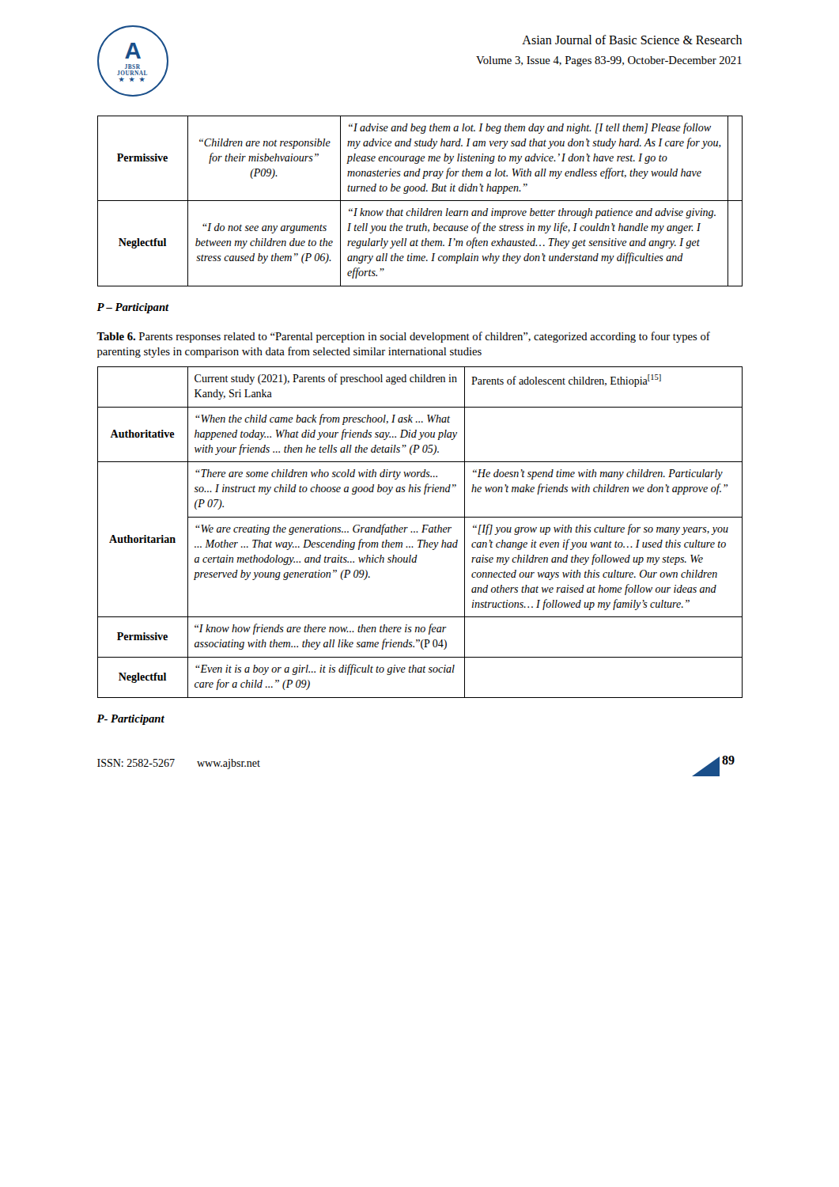A JBSR JOURNAL ★ ★ ★
Asian Journal of Basic Science & Research
Volume 3, Issue 4, Pages 83-99, October-December 2021
| Permissive | “Children are not responsible for their misbehvaiours” (P09). | “I advise and beg them a lot. I beg them day and night. [I tell them] Please follow my advice and study hard. I am very sad that you don’t study hard. As I care for you, please encourage me by listening to my advice.’ I don’t have rest. I go to monasteries and pray for them a lot. With all my endless effort, they would have turned to be good. But it didn’t happen.” | |
| Neglectful | “I do not see any arguments between my children due to the stress caused by them” (P 06). | “I know that children learn and improve better through patience and advise giving. I tell you the truth, because of the stress in my life, I couldn’t handle my anger. I regularly yell at them. I’m often exhausted… They get sensitive and angry. I get angry all the time. I complain why they don’t understand my difficulties and efforts.” | |
P – Participant
Table 6. Parents responses related to “Parental perception in social development of children”, categorized according to four types of parenting styles in comparison with data from selected similar international studies
| | Current study (2021), Parents of preschool aged children in Kandy, Sri Lanka | Parents of adolescent children, Ethiopia [15] |
| Authoritative | “When the child came back from preschool, I ask ... What happened today... What did your friends say... Did you play with your friends ... then he tells all the details” (P 05). | |
| Authoritarian | “There are some children who scold with dirty words... so... I instruct my child to choose a good boy as his friend” (P 07). | “He doesn’t spend time with many children. Particularly he won’t make friends with children we don’t approve of.” |
| “We are creating the generations... Grandfather ... Father ... Mother ... That way... Descending from them ... They had a certain methodology... and traits... which should preserved by young generation” (P 09). | “[If] you grow up with this culture for so many years, you can’t change it even if you want to… I used this culture to raise my children and they followed up my steps. We connected our ways with this culture. Our own children and others that we raised at home follow our ideas and instructions… I followed up my family’s culture.” |
| Permissive | “ I know how friends are there now... then there is no fear associating with them... they all like same friends. ”(P 04) | |
| Neglectful | “Even it is a boy or a girl... it is difficult to give that social care for a child ...” (P 09) | |
P- Participant
ISSN: 2582-5267
www.ajbsr.net
89